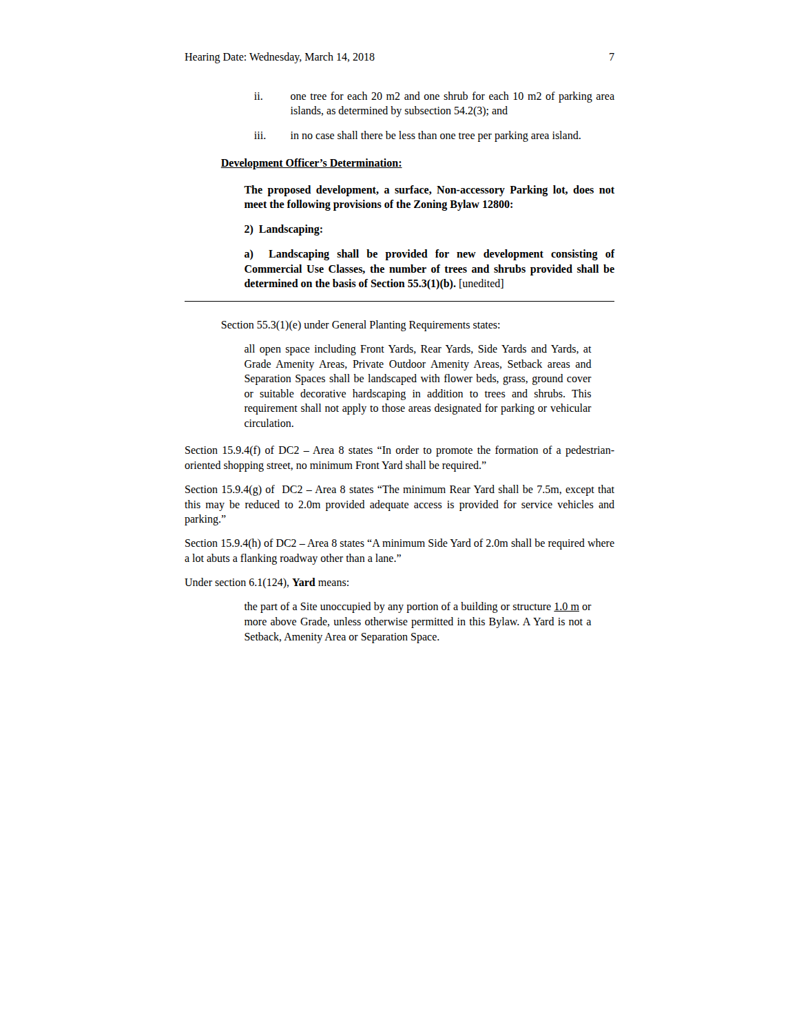Hearing Date: Wednesday, March 14, 2018
7
ii.
one tree for each 20 m2 and one shrub for each 10 m2 of parking area islands, as determined by subsection 54.2(3); and
iii.
in no case shall there be less than one tree per parking area island.
Development Officer’s Determination:
The proposed development, a surface, Non-accessory Parking lot, does not meet the following provisions of the Zoning Bylaw 12800:
2) Landscaping:
a) Landscaping shall be provided for new development consisting of Commercial Use Classes, the number of trees and shrubs provided shall be determined on the basis of Section 55.3(1)(b). [unedited]
Section 55.3(1)(e) under General Planting Requirements states:
all open space including Front Yards, Rear Yards, Side Yards and Yards, at Grade Amenity Areas, Private Outdoor Amenity Areas, Setback areas and Separation Spaces shall be landscaped with flower beds, grass, ground cover or suitable decorative hardscaping in addition to trees and shrubs. This requirement shall not apply to those areas designated for parking or vehicular circulation.
Section 15.9.4(f) of DC2 – Area 8 states “In order to promote the formation of a pedestrian-oriented shopping street, no minimum Front Yard shall be required.”
Section 15.9.4(g) of DC2 – Area 8 states “The minimum Rear Yard shall be 7.5m, except that this may be reduced to 2.0m provided adequate access is provided for service vehicles and parking.”
Section 15.9.4(h) of DC2 – Area 8 states “A minimum Side Yard of 2.0m shall be required where a lot abuts a flanking roadway other than a lane.”
Under section 6.1(124), Yard means:
the part of a Site unoccupied by any portion of a building or structure 1.0 m or more above Grade, unless otherwise permitted in this Bylaw. A Yard is not a Setback, Amenity Area or Separation Space.